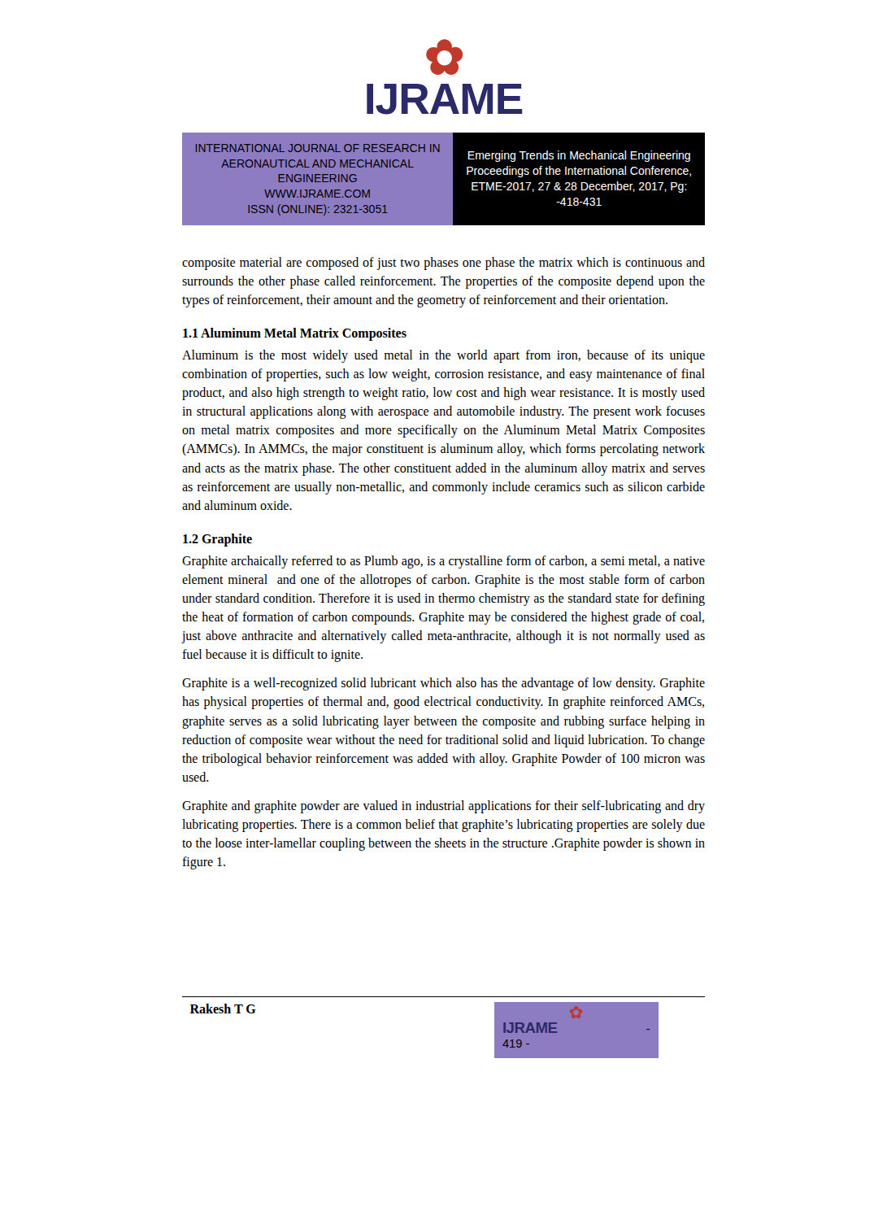✿IJRAME
INTERNATIONAL JOURNAL OF RESEARCH IN AERONAUTICAL AND MECHANICAL ENGINEERING
WWW.IJRAME.COM
ISSN (ONLINE): 2321-3051
Emerging Trends in Mechanical Engineering Proceedings of the International Conference, ETME-2017, 27 & 28 December, 2017, Pg: -418-431
composite material are composed of just two phases one phase the matrix which is continuous and surrounds the other phase called reinforcement. The properties of the composite depend upon the types of reinforcement, their amount and the geometry of reinforcement and their orientation.
1.1 Aluminum Metal Matrix Composites
Aluminum is the most widely used metal in the world apart from iron, because of its unique combination of properties, such as low weight, corrosion resistance, and easy maintenance of final product, and also high strength to weight ratio, low cost and high wear resistance. It is mostly used in structural applications along with aerospace and automobile industry. The present work focuses on metal matrix composites and more specifically on the Aluminum Metal Matrix Composites (AMMCs). In AMMCs, the major constituent is aluminum alloy, which forms percolating network and acts as the matrix phase. The other constituent added in the aluminum alloy matrix and serves as reinforcement are usually non-metallic, and commonly include ceramics such as silicon carbide and aluminum oxide.
1.2 Graphite
Graphite archaically referred to as Plumb ago, is a crystalline form of carbon, a semi metal, a native element mineral and one of the allotropes of carbon. Graphite is the most stable form of carbon under standard condition. Therefore it is used in thermo chemistry as the standard state for defining the heat of formation of carbon compounds. Graphite may be considered the highest grade of coal, just above anthracite and alternatively called meta-anthracite, although it is not normally used as fuel because it is difficult to ignite.
Graphite is a well-recognized solid lubricant which also has the advantage of low density. Graphite has physical properties of thermal and, good electrical conductivity. In graphite reinforced AMCs, graphite serves as a solid lubricating layer between the composite and rubbing surface helping in reduction of composite wear without the need for traditional solid and liquid lubrication. To change the tribological behavior reinforcement was added with alloy. Graphite Powder of 100 micron was used.
Graphite and graphite powder are valued in industrial applications for their self-lubricating and dry lubricating properties. There is a common belief that graphite’s lubricating properties are solely due to the loose inter-lamellar coupling between the sheets in the structure .Graphite powder is shown in figure 1.
Rakesh T G
✿
IJRAME -
419 -